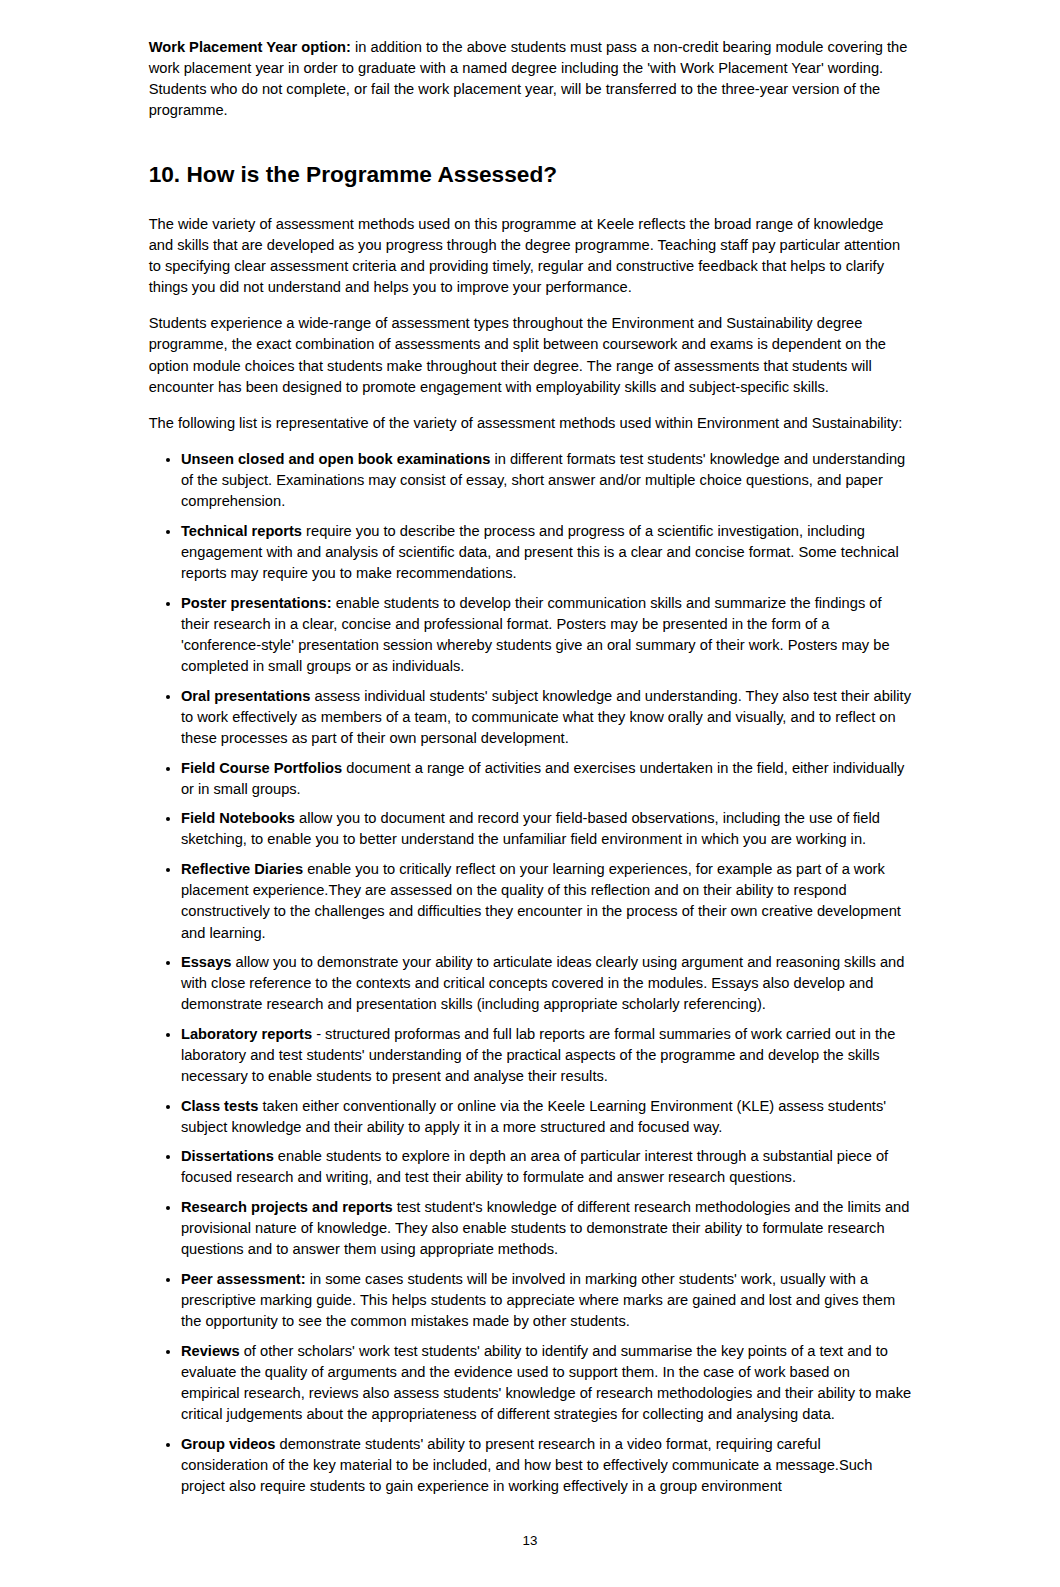Work Placement Year option: in addition to the above students must pass a non-credit bearing module covering the work placement year in order to graduate with a named degree including the 'with Work Placement Year' wording. Students who do not complete, or fail the work placement year, will be transferred to the three-year version of the programme.
10. How is the Programme Assessed?
The wide variety of assessment methods used on this programme at Keele reflects the broad range of knowledge and skills that are developed as you progress through the degree programme. Teaching staff pay particular attention to specifying clear assessment criteria and providing timely, regular and constructive feedback that helps to clarify things you did not understand and helps you to improve your performance.
Students experience a wide-range of assessment types throughout the Environment and Sustainability degree programme, the exact combination of assessments and split between coursework and exams is dependent on the option module choices that students make throughout their degree. The range of assessments that students will encounter has been designed to promote engagement with employability skills and subject-specific skills.
The following list is representative of the variety of assessment methods used within Environment and Sustainability:
Unseen closed and open book examinations in different formats test students' knowledge and understanding of the subject. Examinations may consist of essay, short answer and/or multiple choice questions, and paper comprehension.
Technical reports require you to describe the process and progress of a scientific investigation, including engagement with and analysis of scientific data, and present this is a clear and concise format. Some technical reports may require you to make recommendations.
Poster presentations: enable students to develop their communication skills and summarize the findings of their research in a clear, concise and professional format. Posters may be presented in the form of a 'conference-style' presentation session whereby students give an oral summary of their work. Posters may be completed in small groups or as individuals.
Oral presentations assess individual students' subject knowledge and understanding. They also test their ability to work effectively as members of a team, to communicate what they know orally and visually, and to reflect on these processes as part of their own personal development.
Field Course Portfolios document a range of activities and exercises undertaken in the field, either individually or in small groups.
Field Notebooks allow you to document and record your field-based observations, including the use of field sketching, to enable you to better understand the unfamiliar field environment in which you are working in.
Reflective Diaries enable you to critically reflect on your learning experiences, for example as part of a work placement experience.They are assessed on the quality of this reflection and on their ability to respond constructively to the challenges and difficulties they encounter in the process of their own creative development and learning.
Essays allow you to demonstrate your ability to articulate ideas clearly using argument and reasoning skills and with close reference to the contexts and critical concepts covered in the modules. Essays also develop and demonstrate research and presentation skills (including appropriate scholarly referencing).
Laboratory reports - structured proformas and full lab reports are formal summaries of work carried out in the laboratory and test students' understanding of the practical aspects of the programme and develop the skills necessary to enable students to present and analyse their results.
Class tests taken either conventionally or online via the Keele Learning Environment (KLE) assess students' subject knowledge and their ability to apply it in a more structured and focused way.
Dissertations enable students to explore in depth an area of particular interest through a substantial piece of focused research and writing, and test their ability to formulate and answer research questions.
Research projects and reports test student's knowledge of different research methodologies and the limits and provisional nature of knowledge. They also enable students to demonstrate their ability to formulate research questions and to answer them using appropriate methods.
Peer assessment: in some cases students will be involved in marking other students' work, usually with a prescriptive marking guide. This helps students to appreciate where marks are gained and lost and gives them the opportunity to see the common mistakes made by other students.
Reviews of other scholars' work test students' ability to identify and summarise the key points of a text and to evaluate the quality of arguments and the evidence used to support them. In the case of work based on empirical research, reviews also assess students' knowledge of research methodologies and their ability to make critical judgements about the appropriateness of different strategies for collecting and analysing data.
Group videos demonstrate students' ability to present research in a video format, requiring careful consideration of the key material to be included, and how best to effectively communicate a message.Such project also require students to gain experience in working effectively in a group environment
13